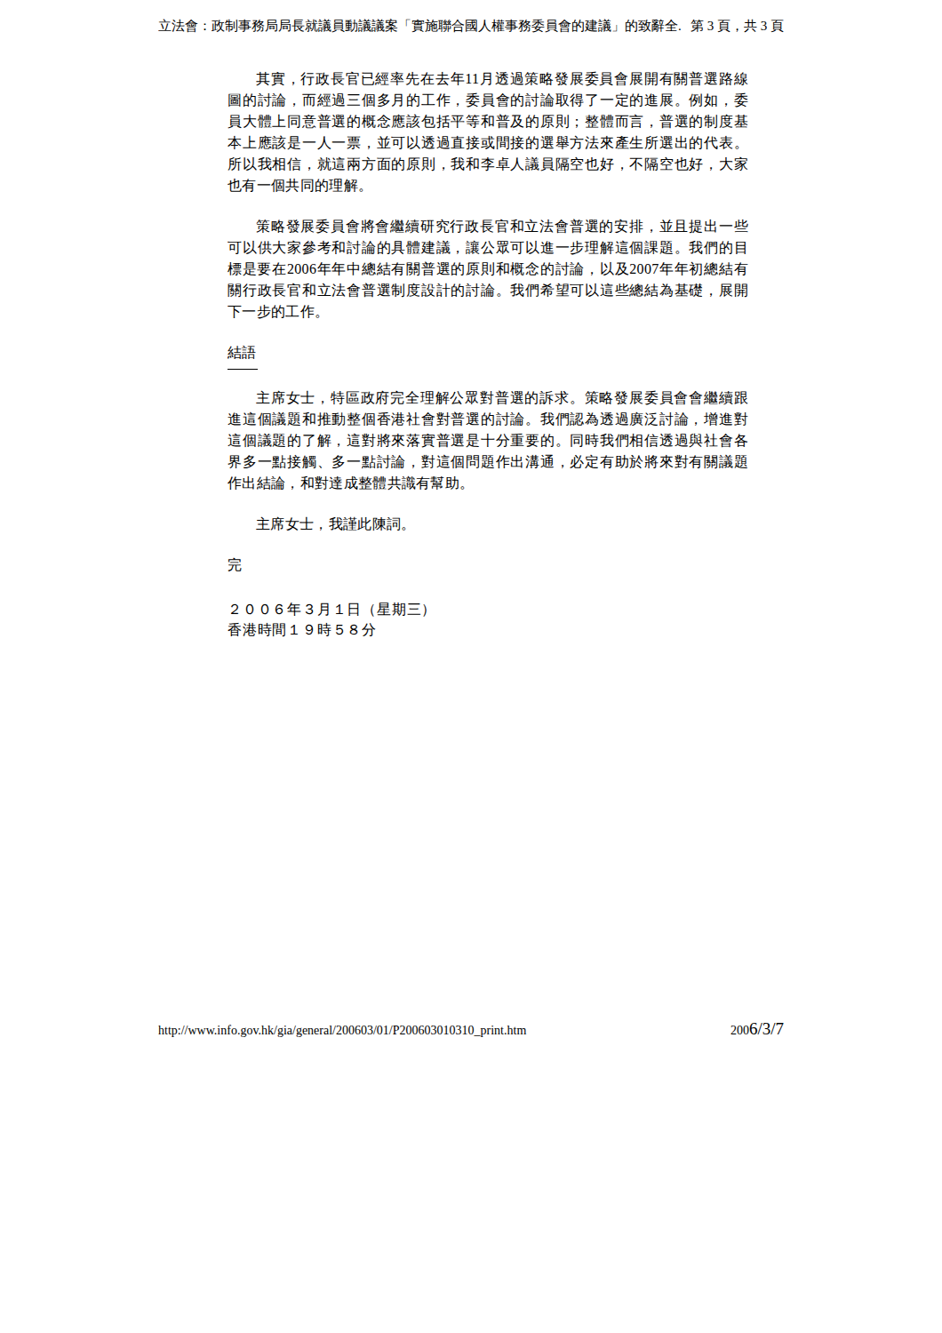立法會：政制事務局局長就議員動議議案「實施聯合國人權事務委員會的建議」的致辭全...
第 3 頁，共 3 頁
其實，行政長官已經率先在去年11月透過策略發展委員會展開有關普選路線圖的討論，而經過三個多月的工作，委員會的討論取得了一定的進展。例如，委員大體上同意普選的概念應該包括平等和普及的原則；整體而言，普選的制度基本上應該是一人一票，並可以透過直接或間接的選舉方法來產生所選出的代表。所以我相信，就這兩方面的原則，我和李卓人議員隔空也好，不隔空也好，大家也有一個共同的理解。
策略發展委員會將會繼續研究行政長官和立法會普選的安排，並且提出一些可以供大家參考和討論的具體建議，讓公眾可以進一步理解這個課題。我們的目標是要在2006年年中總結有關普選的原則和概念的討論，以及2007年年初總結有關行政長官和立法會普選制度設計的討論。我們希望可以這些總結為基礎，展開下一步的工作。
結語
主席女士，特區政府完全理解公眾對普選的訴求。策略發展委員會會繼續跟進這個議題和推動整個香港社會對普選的討論。我們認為透過廣泛討論，增進對這個議題的了解，這對將來落實普選是十分重要的。同時我們相信透過與社會各界多一點接觸、多一點討論，對這個問題作出溝通，必定有助於將來對有關議題作出結論，和對達成整體共識有幫助。
主席女士，我謹此陳詞。
完
２００６年３月１日（星期三）
香港時間１９時５８分
http://www.info.gov.hk/gia/general/200603/01/P200603010310_print.htm
2006/3/7